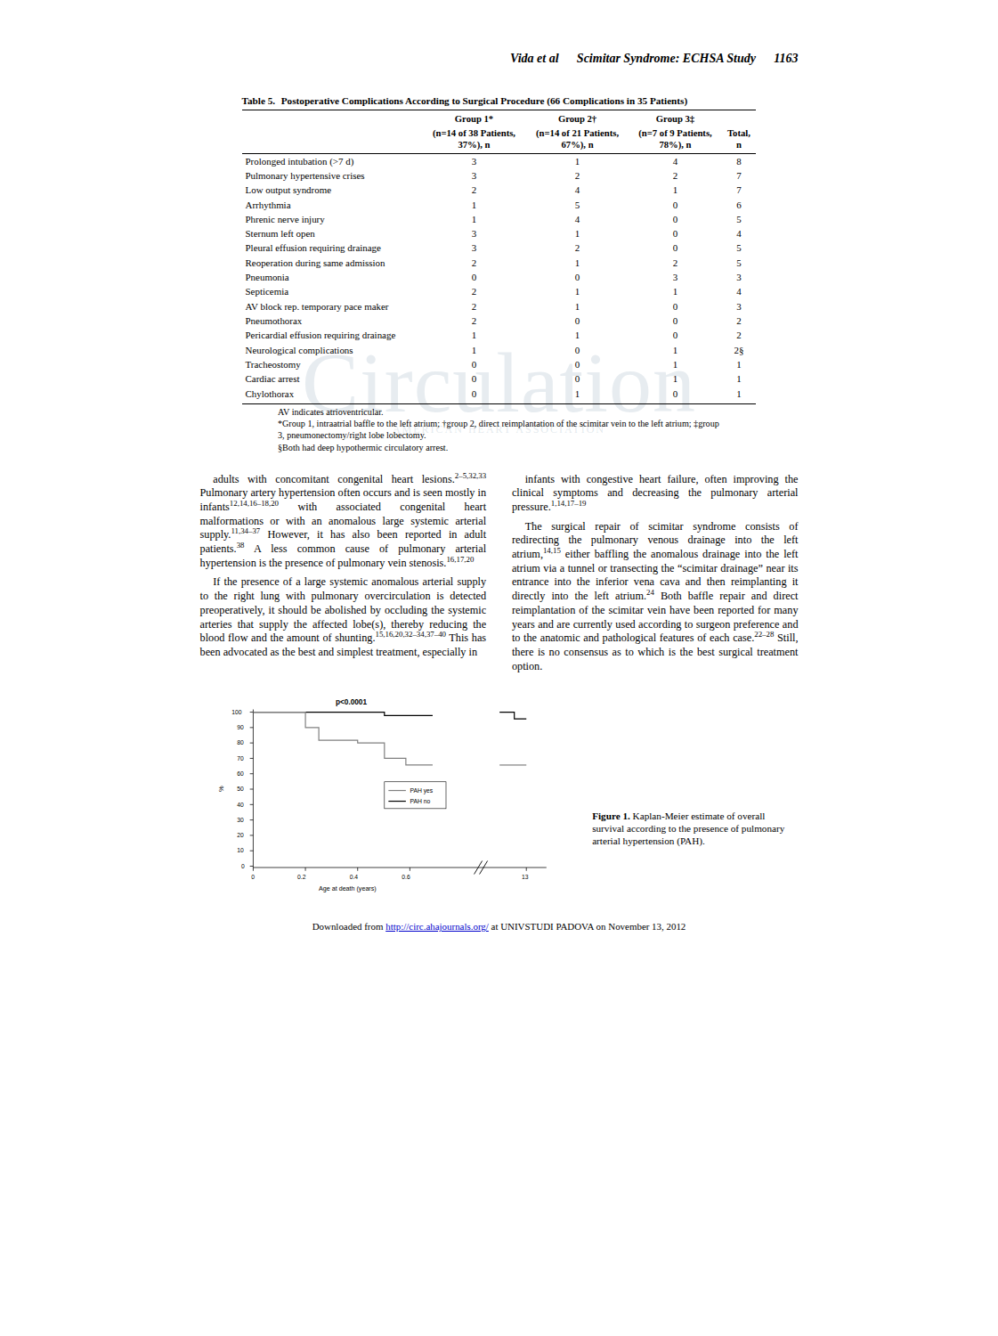Circulation
AMERICAN HEART ASSOCIATION
Vida et al Scimitar Syndrome: ECHSA Study 1163
Table 5. Postoperative Complications According to Surgical Procedure (66 Complications in 35 Patients)
| | Group 1* | Group 2† | Group 3‡ | |
| --- | --- | --- | --- | --- |
| | (n=14 of 38 Patients, 37%), n | (n=14 of 21 Patients, 67%), n | (n=7 of 9 Patients, 78%), n | Total, n |
| Prolonged intubation (>7 d) | 3 | 1 | 4 | 8 |
| Pulmonary hypertensive crises | 3 | 2 | 2 | 7 |
| Low output syndrome | 2 | 4 | 1 | 7 |
| Arrhythmia | 1 | 5 | 0 | 6 |
| Phrenic nerve injury | 1 | 4 | 0 | 5 |
| Sternum left open | 3 | 1 | 0 | 4 |
| Pleural effusion requiring drainage | 3 | 2 | 0 | 5 |
| Reoperation during same admission | 2 | 1 | 2 | 5 |
| Pneumonia | 0 | 0 | 3 | 3 |
| Septicemia | 2 | 1 | 1 | 4 |
| AV block rep. temporary pace maker | 2 | 1 | 0 | 3 |
| Pneumothorax | 2 | 0 | 0 | 2 |
| Pericardial effusion requiring drainage | 1 | 1 | 0 | 2 |
| Neurological complications | 1 | 0 | 1 | 2§ |
| Tracheostomy | 0 | 0 | 1 | 1 |
| Cardiac arrest | 0 | 0 | 1 | 1 |
| Chylothorax | 0 | 1 | 0 | 1 |
AV indicates atrioventricular.
*Group 1, intraatrial baffle to the left atrium; †group 2, direct reimplantation of the scimitar vein to the left atrium; ‡group 3, pneumonectomy/right lobe lobectomy.
§Both had deep hypothermic circulatory arrest.
adults with concomitant congenital heart lesions.2–5,32,33 Pulmonary artery hypertension often occurs and is seen mostly in infants12,14,16–18,20 with associated congenital heart malformations or with an anomalous large systemic arterial supply.11,34–37 However, it has also been reported in adult patients.38 A less common cause of pulmonary arterial hypertension is the presence of pulmonary vein stenosis.16,17,20
If the presence of a large systemic anomalous arterial supply to the right lung with pulmonary overcirculation is detected preoperatively, it should be abolished by occluding the systemic arteries that supply the affected lobe(s), thereby reducing the blood flow and the amount of shunting.15,16,20,32–34,37–40 This has been advocated as the best and simplest treatment, especially in
infants with congestive heart failure, often improving the clinical symptoms and decreasing the pulmonary arterial pressure.1,14,17–19
The surgical repair of scimitar syndrome consists of redirecting the pulmonary venous drainage into the left atrium,14,15 either baffling the anomalous drainage into the left atrium via a tunnel or transecting the “scimitar drainage” near its entrance into the inferior vena cava and then reimplanting it directly into the left atrium.24 Both baffle repair and direct reimplantation of the scimitar vein have been reported for many years and are currently used according to surgeon preference and to the anatomic and pathological features of each case.22–28 Still, there is no consensus as to which is the best surgical treatment option.
p<0.0001 100 90 80 70 60 50 40 30 20 10 0 % 0 0.2 0.4 0.6 13 Age at death (years) PAH yes PAH no
Figure 1. Kaplan-Meier estimate of overall survival according to the presence of pulmonary arterial hypertension (PAH).
Downloaded from http://circ.ahajournals.org/ at UNIVSTUDI PADOVA on November 13, 2012